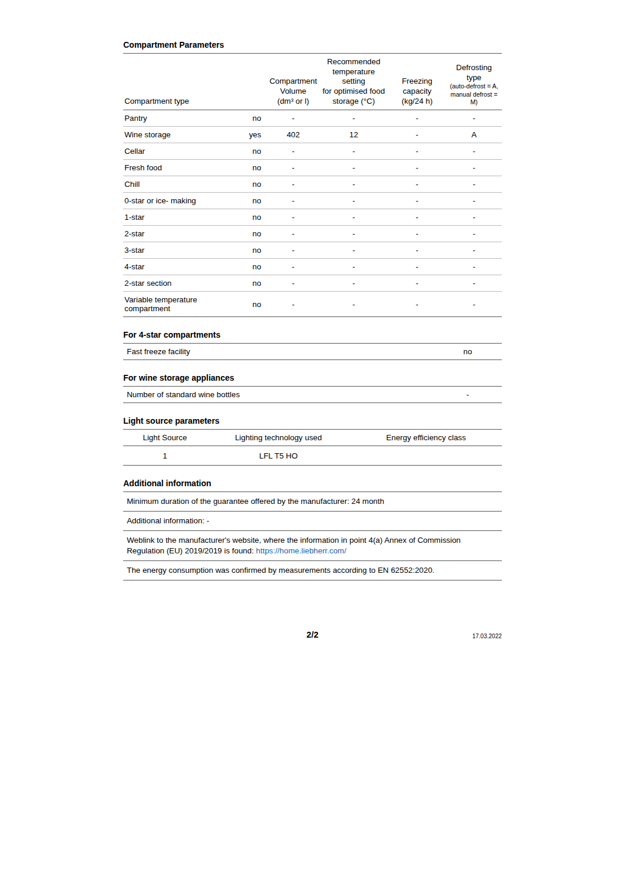Compartment Parameters
| Compartment type | Compartment Volume (dm³ or l) | Recommended temperature setting for optimised food storage (°C) | Freezing capacity (kg/24 h) | Defrosting type (auto-defrost = A, manual defrost = M) |
| --- | --- | --- | --- | --- |
| Pantry | no | - | - | - | - |
| Wine storage | yes | 402 | 12 | - | A |
| Cellar | no | - | - | - | - |
| Fresh food | no | - | - | - | - |
| Chill | no | - | - | - | - |
| 0-star or ice- making | no | - | - | - | - |
| 1-star | no | - | - | - | - |
| 2-star | no | - | - | - | - |
| 3-star | no | - | - | - | - |
| 4-star | no | - | - | - | - |
| 2-star section | no | - | - | - | - |
| Variable temperature compartment | no | - | - | - | - |
For 4-star compartments
| Fast freeze facility | no |
For wine storage appliances
| Number of standard wine bottles | - |
Light source parameters
| Light Source | Lighting technology used | Energy efficiency class |
| --- | --- | --- |
| 1 | LFL T5 HO | |
Additional information
| Minimum duration of the guarantee offered by the manufacturer: 24 month |
| Additional information: - |
| Weblink to the manufacturer's website, where the information in point 4(a) Annex of Commission Regulation (EU) 2019/2019 is found: https://home.liebherr.com/ |
| The energy consumption was confirmed by measurements according to EN 62552:2020. |
2/2
17.03.2022